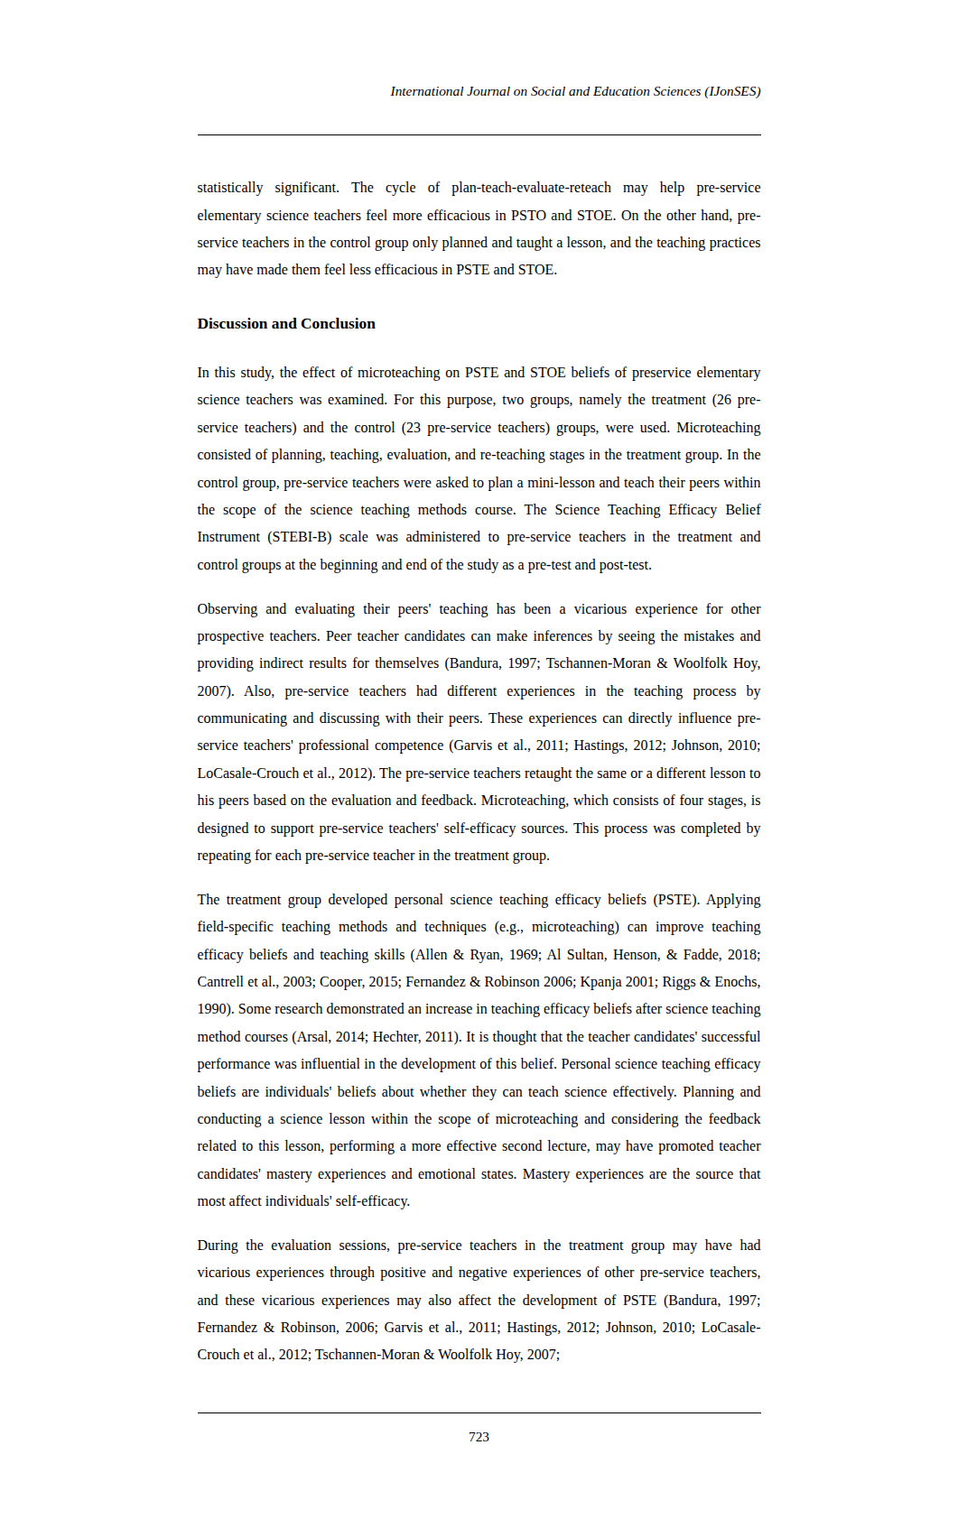International Journal on Social and Education Sciences (IJonSES)
statistically significant. The cycle of plan-teach-evaluate-reteach may help pre-service elementary science teachers feel more efficacious in PSTO and STOE. On the other hand, pre-service teachers in the control group only planned and taught a lesson, and the teaching practices may have made them feel less efficacious in PSTE and STOE.
Discussion and Conclusion
In this study, the effect of microteaching on PSTE and STOE beliefs of preservice elementary science teachers was examined. For this purpose, two groups, namely the treatment (26 pre-service teachers) and the control (23 pre-service teachers) groups, were used. Microteaching consisted of planning, teaching, evaluation, and re-teaching stages in the treatment group. In the control group, pre-service teachers were asked to plan a mini-lesson and teach their peers within the scope of the science teaching methods course. The Science Teaching Efficacy Belief Instrument (STEBI-B) scale was administered to pre-service teachers in the treatment and control groups at the beginning and end of the study as a pre-test and post-test.
Observing and evaluating their peers' teaching has been a vicarious experience for other prospective teachers. Peer teacher candidates can make inferences by seeing the mistakes and providing indirect results for themselves (Bandura, 1997; Tschannen-Moran & Woolfolk Hoy, 2007). Also, pre-service teachers had different experiences in the teaching process by communicating and discussing with their peers. These experiences can directly influence pre-service teachers' professional competence (Garvis et al., 2011; Hastings, 2012; Johnson, 2010; LoCasale-Crouch et al., 2012). The pre-service teachers retaught the same or a different lesson to his peers based on the evaluation and feedback. Microteaching, which consists of four stages, is designed to support pre-service teachers' self-efficacy sources. This process was completed by repeating for each pre-service teacher in the treatment group.
The treatment group developed personal science teaching efficacy beliefs (PSTE). Applying field-specific teaching methods and techniques (e.g., microteaching) can improve teaching efficacy beliefs and teaching skills (Allen & Ryan, 1969; Al Sultan, Henson, & Fadde, 2018; Cantrell et al., 2003; Cooper, 2015; Fernandez & Robinson 2006; Kpanja 2001; Riggs & Enochs, 1990). Some research demonstrated an increase in teaching efficacy beliefs after science teaching method courses (Arsal, 2014; Hechter, 2011). It is thought that the teacher candidates' successful performance was influential in the development of this belief. Personal science teaching efficacy beliefs are individuals' beliefs about whether they can teach science effectively. Planning and conducting a science lesson within the scope of microteaching and considering the feedback related to this lesson, performing a more effective second lecture, may have promoted teacher candidates' mastery experiences and emotional states. Mastery experiences are the source that most affect individuals' self-efficacy.
During the evaluation sessions, pre-service teachers in the treatment group may have had vicarious experiences through positive and negative experiences of other pre-service teachers, and these vicarious experiences may also affect the development of PSTE (Bandura, 1997; Fernandez & Robinson, 2006; Garvis et al., 2011; Hastings, 2012; Johnson, 2010; LoCasale-Crouch et al., 2012; Tschannen-Moran & Woolfolk Hoy, 2007;
723